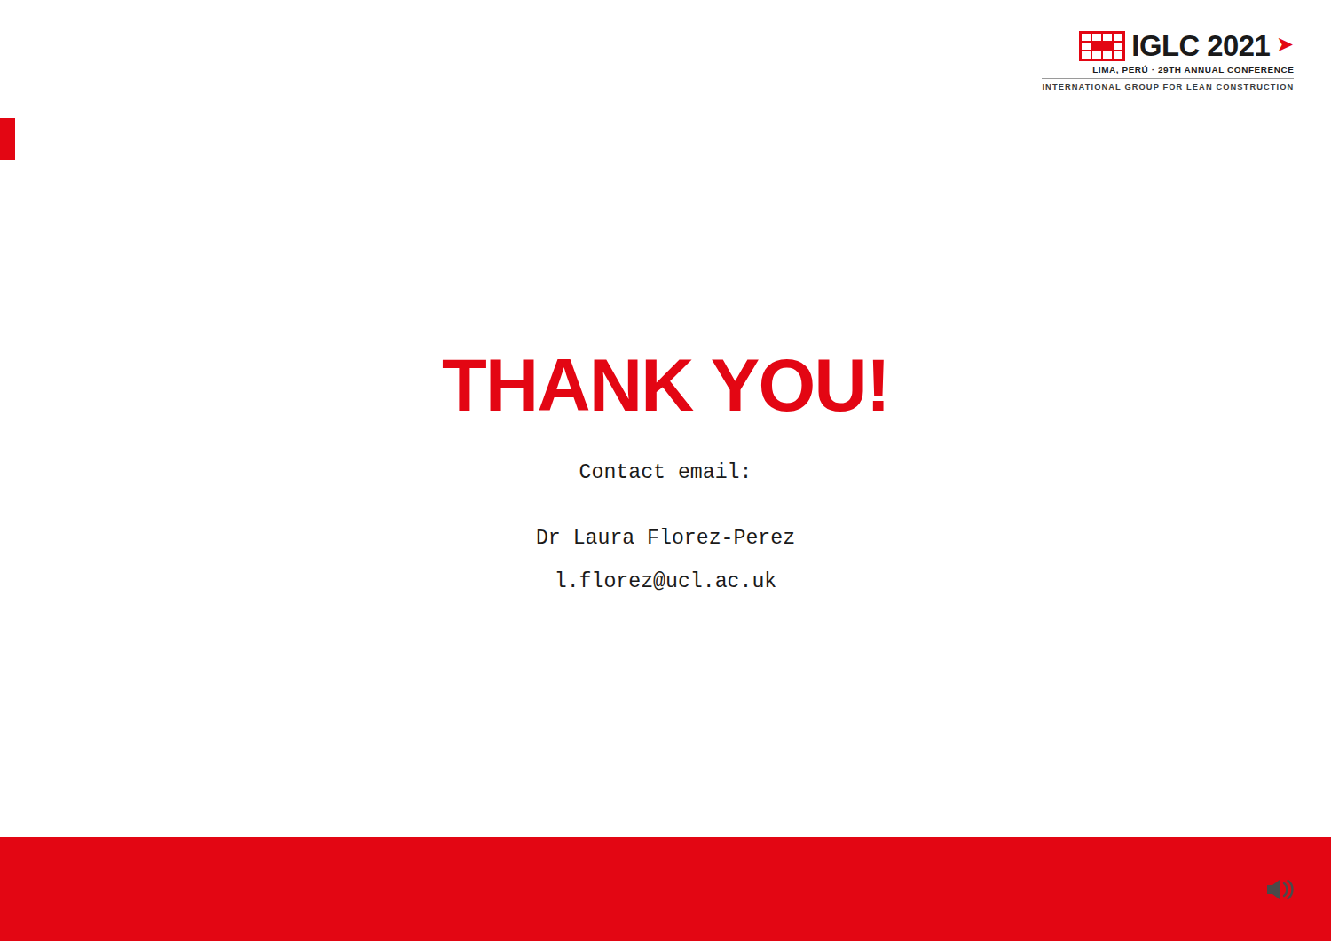IGLC 2021 ➤
LIMA, PERÚ · 29TH ANNUAL CONFERENCE
INTERNATIONAL GROUP FOR LEAN CONSTRUCTION
THANK YOU!
Contact email: Dr Laura Florez-Perez
l.florez@ucl.ac.uk